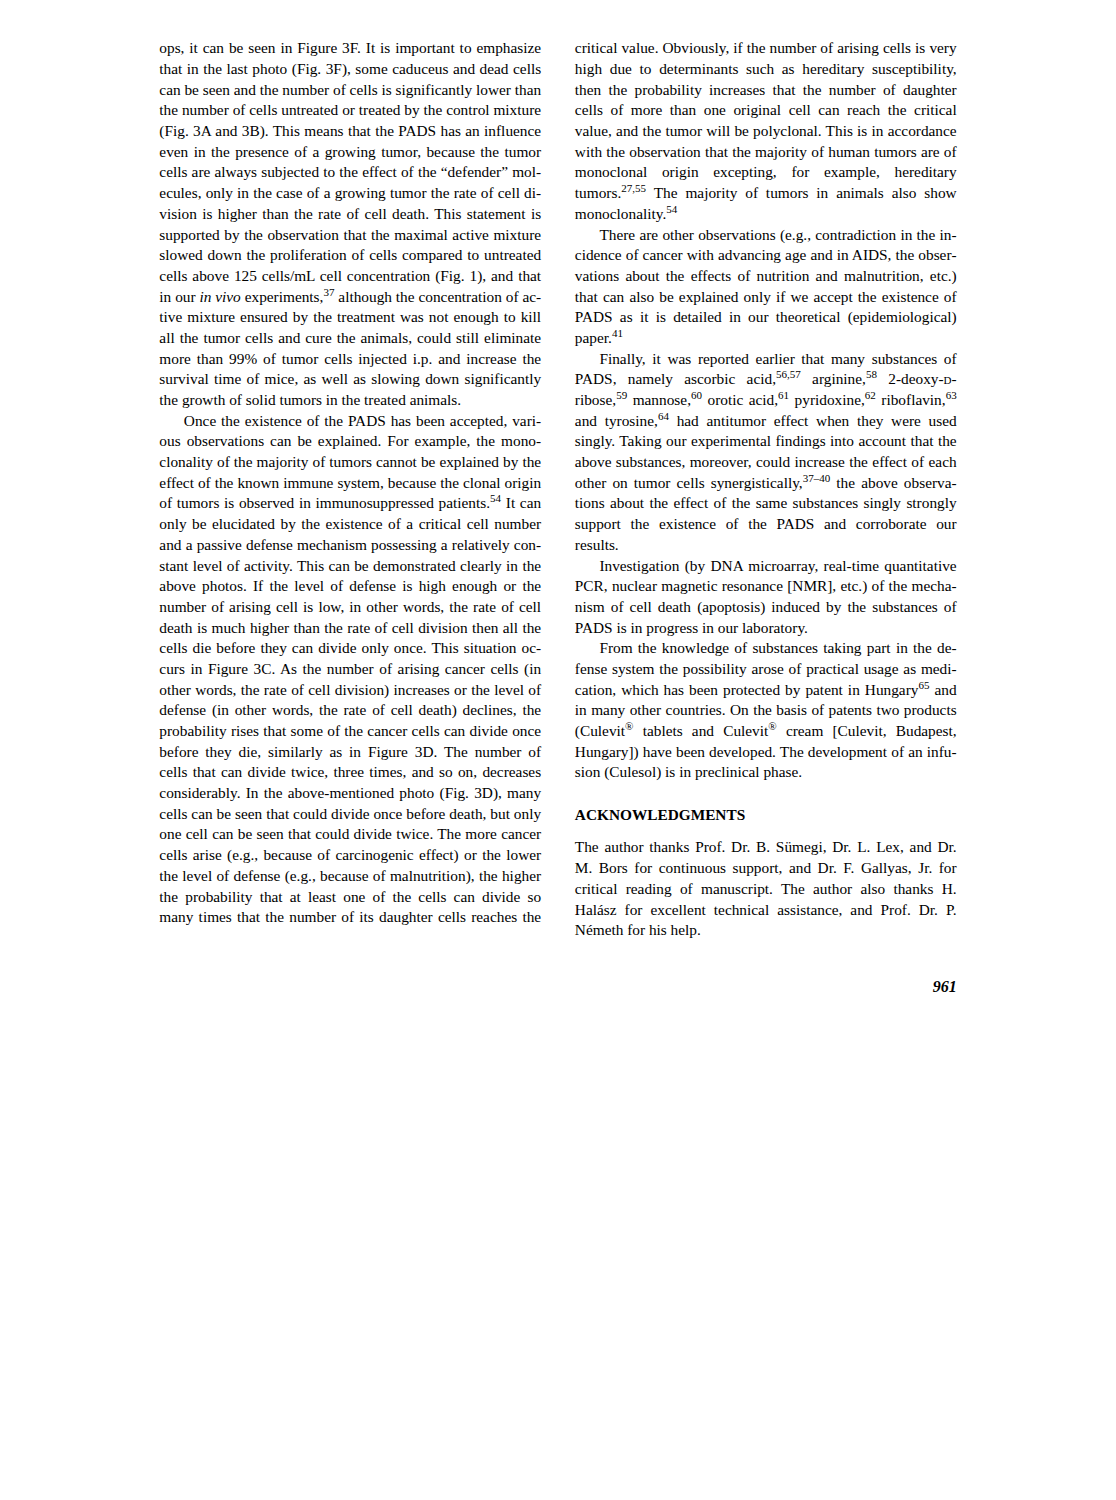ops, it can be seen in Figure 3F. It is important to emphasize that in the last photo (Fig. 3F), some caduceus and dead cells can be seen and the number of cells is significantly lower than the number of cells untreated or treated by the control mixture (Fig. 3A and 3B). This means that the PADS has an influence even in the presence of a growing tumor, because the tumor cells are always subjected to the effect of the “defender” molecules, only in the case of a growing tumor the rate of cell division is higher than the rate of cell death. This statement is supported by the observation that the maximal active mixture slowed down the proliferation of cells compared to untreated cells above 125 cells/mL cell concentration (Fig. 1), and that in our in vivo experiments,37 although the concentration of active mixture ensured by the treatment was not enough to kill all the tumor cells and cure the animals, could still eliminate more than 99% of tumor cells injected i.p. and increase the survival time of mice, as well as slowing down significantly the growth of solid tumors in the treated animals.
Once the existence of the PADS has been accepted, various observations can be explained. For example, the monoclonality of the majority of tumors cannot be explained by the effect of the known immune system, because the clonal origin of tumors is observed in immunosuppressed patients.54 It can only be elucidated by the existence of a critical cell number and a passive defense mechanism possessing a relatively constant level of activity. This can be demonstrated clearly in the above photos. If the level of defense is high enough or the number of arising cell is low, in other words, the rate of cell death is much higher than the rate of cell division then all the cells die before they can divide only once. This situation occurs in Figure 3C. As the number of arising cancer cells (in other words, the rate of cell division) increases or the level of defense (in other words, the rate of cell death) declines, the probability rises that some of the cancer cells can divide once before they die, similarly as in Figure 3D. The number of cells that can divide twice, three times, and so on, decreases considerably. In the above-mentioned photo (Fig. 3D), many cells can be seen that could divide once before death, but only one cell can be seen that could divide twice. The more cancer cells arise (e.g., because of carcinogenic effect) or the lower the level of defense (e.g., because of malnutrition), the higher the probability that at least one of the cells can divide so many times that the number of its daughter cells reaches the critical value. Obviously, if the number of arising cells is very high due to determinants such as hereditary susceptibility, then the probability increases that the number of daughter cells of more than one original cell can reach the critical value, and the tumor will be polyclonal. This is in accordance with the observation that the majority of human tumors are of monoclonal origin excepting, for example, hereditary tumors.27,55 The majority of tumors in animals also show monoclonality.54
There are other observations (e.g., contradiction in the incidence of cancer with advancing age and in AIDS, the observations about the effects of nutrition and malnutrition, etc.) that can also be explained only if we accept the existence of PADS as it is detailed in our theoretical (epidemiological) paper.41
Finally, it was reported earlier that many substances of PADS, namely ascorbic acid,56,57 arginine,58 2-deoxy-d-ribose,59 mannose,60 orotic acid,61 pyridoxine,62 riboflavin,63 and tyrosine,64 had antitumor effect when they were used singly. Taking our experimental findings into account that the above substances, moreover, could increase the effect of each other on tumor cells synergistically,37–40 the above observations about the effect of the same substances singly strongly support the existence of the PADS and corroborate our results.
Investigation (by DNA microarray, real-time quantitative PCR, nuclear magnetic resonance [NMR], etc.) of the mechanism of cell death (apoptosis) induced by the substances of PADS is in progress in our laboratory.
From the knowledge of substances taking part in the defense system the possibility arose of practical usage as medication, which has been protected by patent in Hungary65 and in many other countries. On the basis of patents two products (Culevit® tablets and Culevit® cream [Culevit, Budapest, Hungary]) have been developed. The development of an infusion (Culesol) is in preclinical phase.
ACKNOWLEDGMENTS
The author thanks Prof. Dr. B. Sümegi, Dr. L. Lex, and Dr. M. Bors for continuous support, and Dr. F. Gallyas, Jr. for critical reading of manuscript. The author also thanks H. Halász for excellent technical assistance, and Prof. Dr. P. Németh for his help.
961